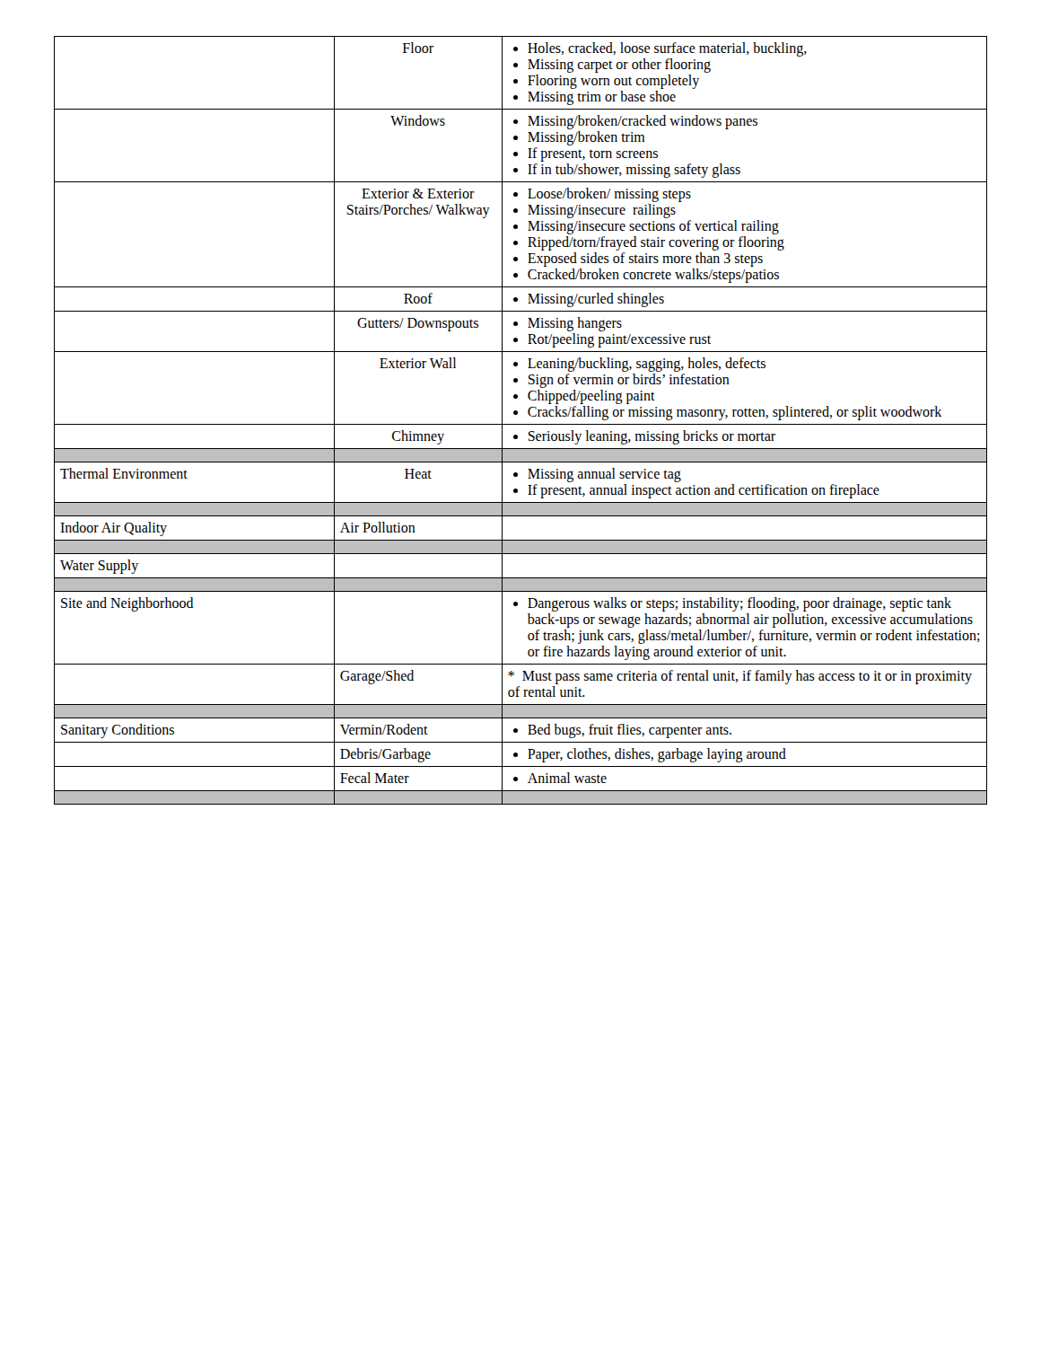| | Floor | Holes, cracked, loose surface material, buckling, Missing carpet or other flooring Flooring worn out completely Missing trim or base shoe |
| | Windows | Missing/broken/cracked windows panes Missing/broken trim If present, torn screens If in tub/shower, missing safety glass |
| | Exterior & Exterior Stairs/Porches/ Walkway | Loose/broken/ missing steps Missing/insecure railings Missing/insecure sections of vertical railing Ripped/torn/frayed stair covering or flooring Exposed sides of stairs more than 3 steps Cracked/broken concrete walks/steps/patios |
| | Roof | Missing/curled shingles |
| | Gutters/ Downspouts | Missing hangers Rot/peeling paint/excessive rust |
| | Exterior Wall | Leaning/buckling, sagging, holes, defects Sign of vermin or birds’ infestation Chipped/peeling paint Cracks/falling or missing masonry, rotten, splintered, or split woodwork |
| | Chimney | Seriously leaning, missing bricks or mortar |
| Thermal Environment | Heat | Missing annual service tag If present, annual inspect action and certification on fireplace |
| Indoor Air Quality | Air Pollution | |
| Water Supply | | |
| Site and Neighborhood | | Dangerous walks or steps; instability; flooding, poor drainage, septic tank back-ups or sewage hazards; abnormal air pollution, excessive accumulations of trash; junk cars, glass/metal/lumber/, furniture, vermin or rodent infestation; or fire hazards laying around exterior of unit. |
| | Garage/Shed | * Must pass same criteria of rental unit, if family has access to it or in proximity of rental unit. |
| Sanitary Conditions | Vermin/Rodent | Bed bugs, fruit flies, carpenter ants. |
| | Debris/Garbage | Paper, clothes, dishes, garbage laying around |
| | Fecal Mater | Animal waste |